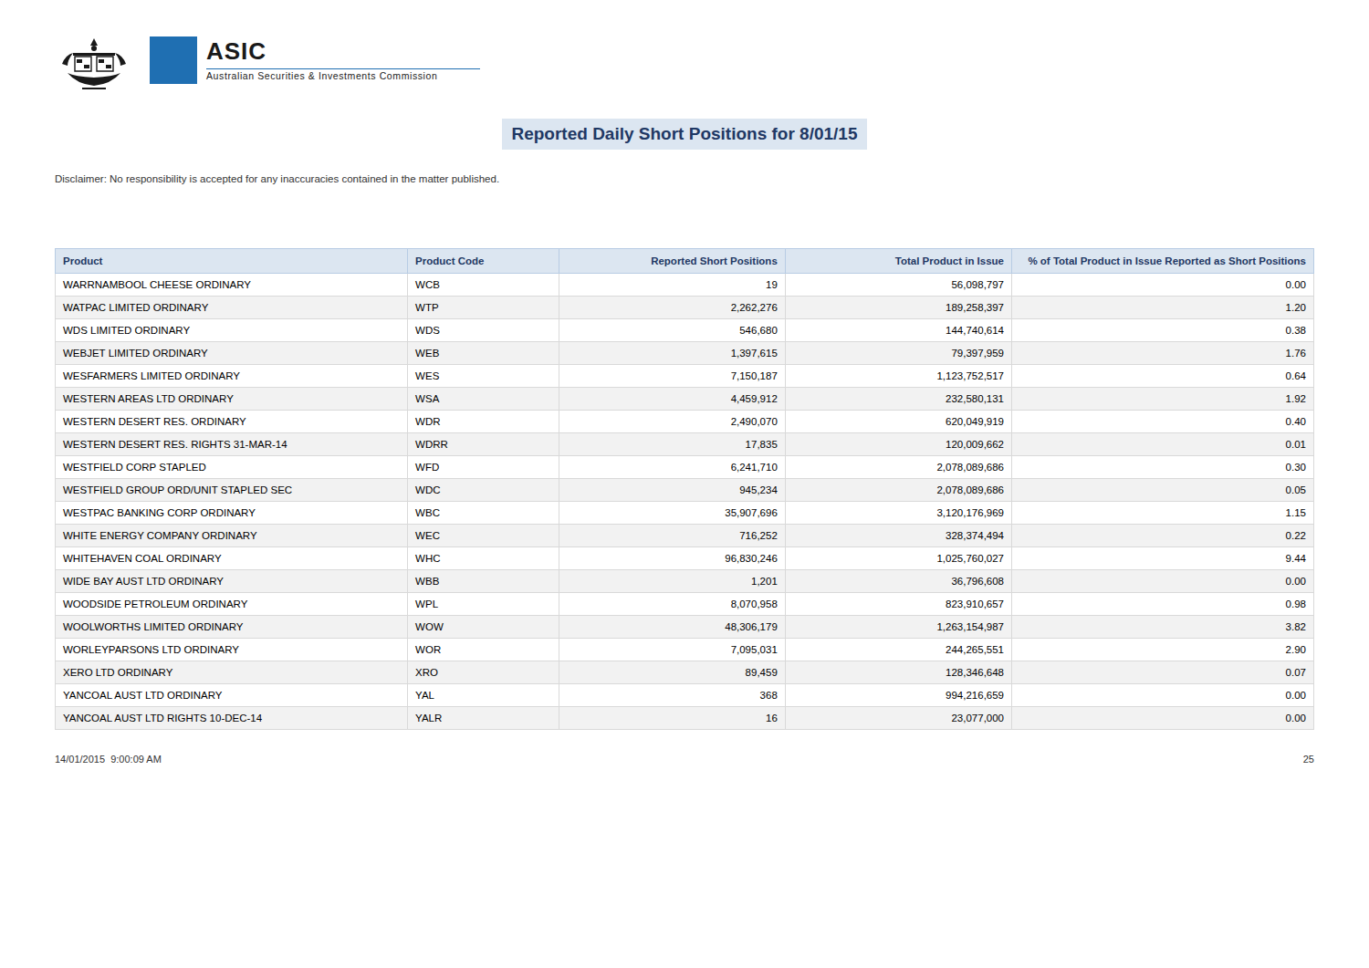ASIC
Australian Securities & Investments Commission
Reported Daily Short Positions for 8/01/15
Disclaimer: No responsibility is accepted for any inaccuracies contained in the matter published.
| Product | Product Code | Reported Short Positions | Total Product in Issue | % of Total Product in Issue Reported as Short Positions |
| --- | --- | --- | --- | --- |
| WARRNAMBOOL CHEESE ORDINARY | WCB | 19 | 56,098,797 | 0.00 |
| WATPAC LIMITED ORDINARY | WTP | 2,262,276 | 189,258,397 | 1.20 |
| WDS LIMITED ORDINARY | WDS | 546,680 | 144,740,614 | 0.38 |
| WEBJET LIMITED ORDINARY | WEB | 1,397,615 | 79,397,959 | 1.76 |
| WESFARMERS LIMITED ORDINARY | WES | 7,150,187 | 1,123,752,517 | 0.64 |
| WESTERN AREAS LTD ORDINARY | WSA | 4,459,912 | 232,580,131 | 1.92 |
| WESTERN DESERT RES. ORDINARY | WDR | 2,490,070 | 620,049,919 | 0.40 |
| WESTERN DESERT RES. RIGHTS 31-MAR-14 | WDRR | 17,835 | 120,009,662 | 0.01 |
| WESTFIELD CORP STAPLED | WFD | 6,241,710 | 2,078,089,686 | 0.30 |
| WESTFIELD GROUP ORD/UNIT STAPLED SEC | WDC | 945,234 | 2,078,089,686 | 0.05 |
| WESTPAC BANKING CORP ORDINARY | WBC | 35,907,696 | 3,120,176,969 | 1.15 |
| WHITE ENERGY COMPANY ORDINARY | WEC | 716,252 | 328,374,494 | 0.22 |
| WHITEHAVEN COAL ORDINARY | WHC | 96,830,246 | 1,025,760,027 | 9.44 |
| WIDE BAY AUST LTD ORDINARY | WBB | 1,201 | 36,796,608 | 0.00 |
| WOODSIDE PETROLEUM ORDINARY | WPL | 8,070,958 | 823,910,657 | 0.98 |
| WOOLWORTHS LIMITED ORDINARY | WOW | 48,306,179 | 1,263,154,987 | 3.82 |
| WORLEYPARSONS LTD ORDINARY | WOR | 7,095,031 | 244,265,551 | 2.90 |
| XERO LTD ORDINARY | XRO | 89,459 | 128,346,648 | 0.07 |
| YANCOAL AUST LTD ORDINARY | YAL | 368 | 994,216,659 | 0.00 |
| YANCOAL AUST LTD RIGHTS 10-DEC-14 | YALR | 16 | 23,077,000 | 0.00 |
14/01/2015 9:00:09 AM
25